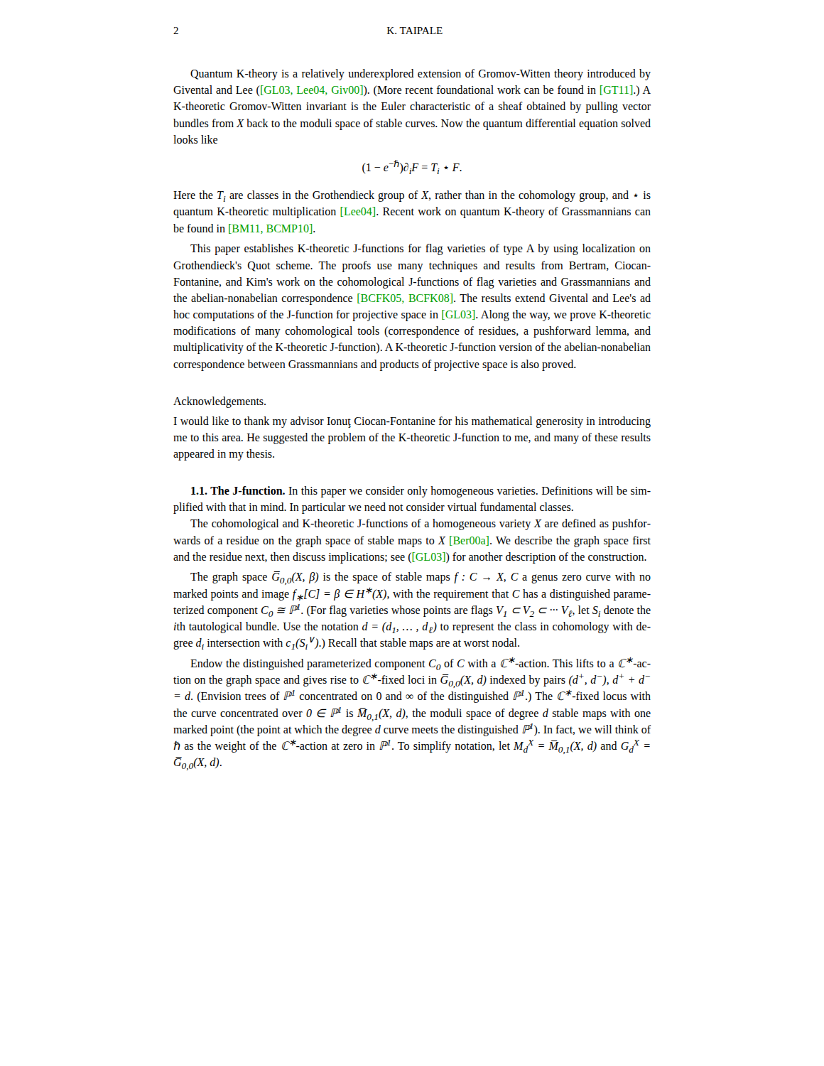2 K. TAIPALE
Quantum K-theory is a relatively underexplored extension of Gromov-Witten theory introduced by Givental and Lee ([GL03, Lee04, Giv00]). (More recent foundational work can be found in [GT11].) A K-theoretic Gromov-Witten invariant is the Euler characteristic of a sheaf obtained by pulling vector bundles from X back to the moduli space of stable curves. Now the quantum differential equation solved looks like
(1 − e−ℏ)∂iF = Ti ⋆ F.
Here the Ti are classes in the Grothendieck group of X, rather than in the cohomology group, and ⋆ is quantum K-theoretic multiplication [Lee04]. Recent work on quantum K-theory of Grassmannians can be found in [BM11, BCMP10].
This paper establishes K-theoretic J-functions for flag varieties of type A by using localization on Grothendieck's Quot scheme. The proofs use many techniques and results from Bertram, Ciocan-Fontanine, and Kim's work on the cohomological J-functions of flag varieties and Grassmannians and the abelian-nonabelian correspondence [BCFK05, BCFK08]. The results extend Givental and Lee's ad hoc computations of the J-function for projective space in [GL03]. Along the way, we prove K-theoretic modifications of many cohomological tools (correspondence of residues, a pushforward lemma, and multiplicativity of the K-theoretic J-function). A K-theoretic J-function version of the abelian-nonabelian correspondence between Grassmannians and products of projective space is also proved.
Acknowledgements.
I would like to thank my advisor Ionuţ Ciocan-Fontanine for his mathematical generosity in introducing me to this area. He suggested the problem of the K-theoretic J-function to me, and many of these results appeared in my thesis.
1.1. The J-function.
In this paper we consider only homogeneous varieties. Definitions will be simplified with that in mind. In particular we need not consider virtual fundamental classes.
The cohomological and K-theoretic J-functions of a homogeneous variety X are defined as pushforwards of a residue on the graph space of stable maps to X [Ber00a]. We describe the graph space first and the residue next, then discuss implications; see ([GL03]) for another description of the construction.
The graph space G̅0,0(X, β) is the space of stable maps f : C → X, C a genus zero curve with no marked points and image f∗[C] = β ∈ H∗(X), with the requirement that C has a distinguished parameterized component C0 ≅ ℙ1. (For flag varieties whose points are flags V1 ⊂ V2 ⊂ ··· Vℓ, let Si denote the ith tautological bundle. Use the notation d = (d1, … , dℓ) to represent the class in cohomology with degree di intersection with c1(Si∨).) Recall that stable maps are at worst nodal.
Endow the distinguished parameterized component C0 of C with a ℂ∗-action. This lifts to a ℂ∗-action on the graph space and gives rise to ℂ∗-fixed loci in G̅0,0(X, d) indexed by pairs (d+, d−), d+ + d− = d. (Envision trees of ℙ1 concentrated on 0 and ∞ of the distinguished ℙ1.) The ℂ∗-fixed locus with the curve concentrated over 0 ∈ ℙ1 is M̅0,1(X, d), the moduli space of degree d stable maps with one marked point (the point at which the degree d curve meets the distinguished ℙ1). In fact, we will think of ℏ as the weight of the ℂ∗-action at zero in ℙ1. To simplify notation, let MdX = M̅0,1(X, d) and GdX = G̅0,0(X, d).